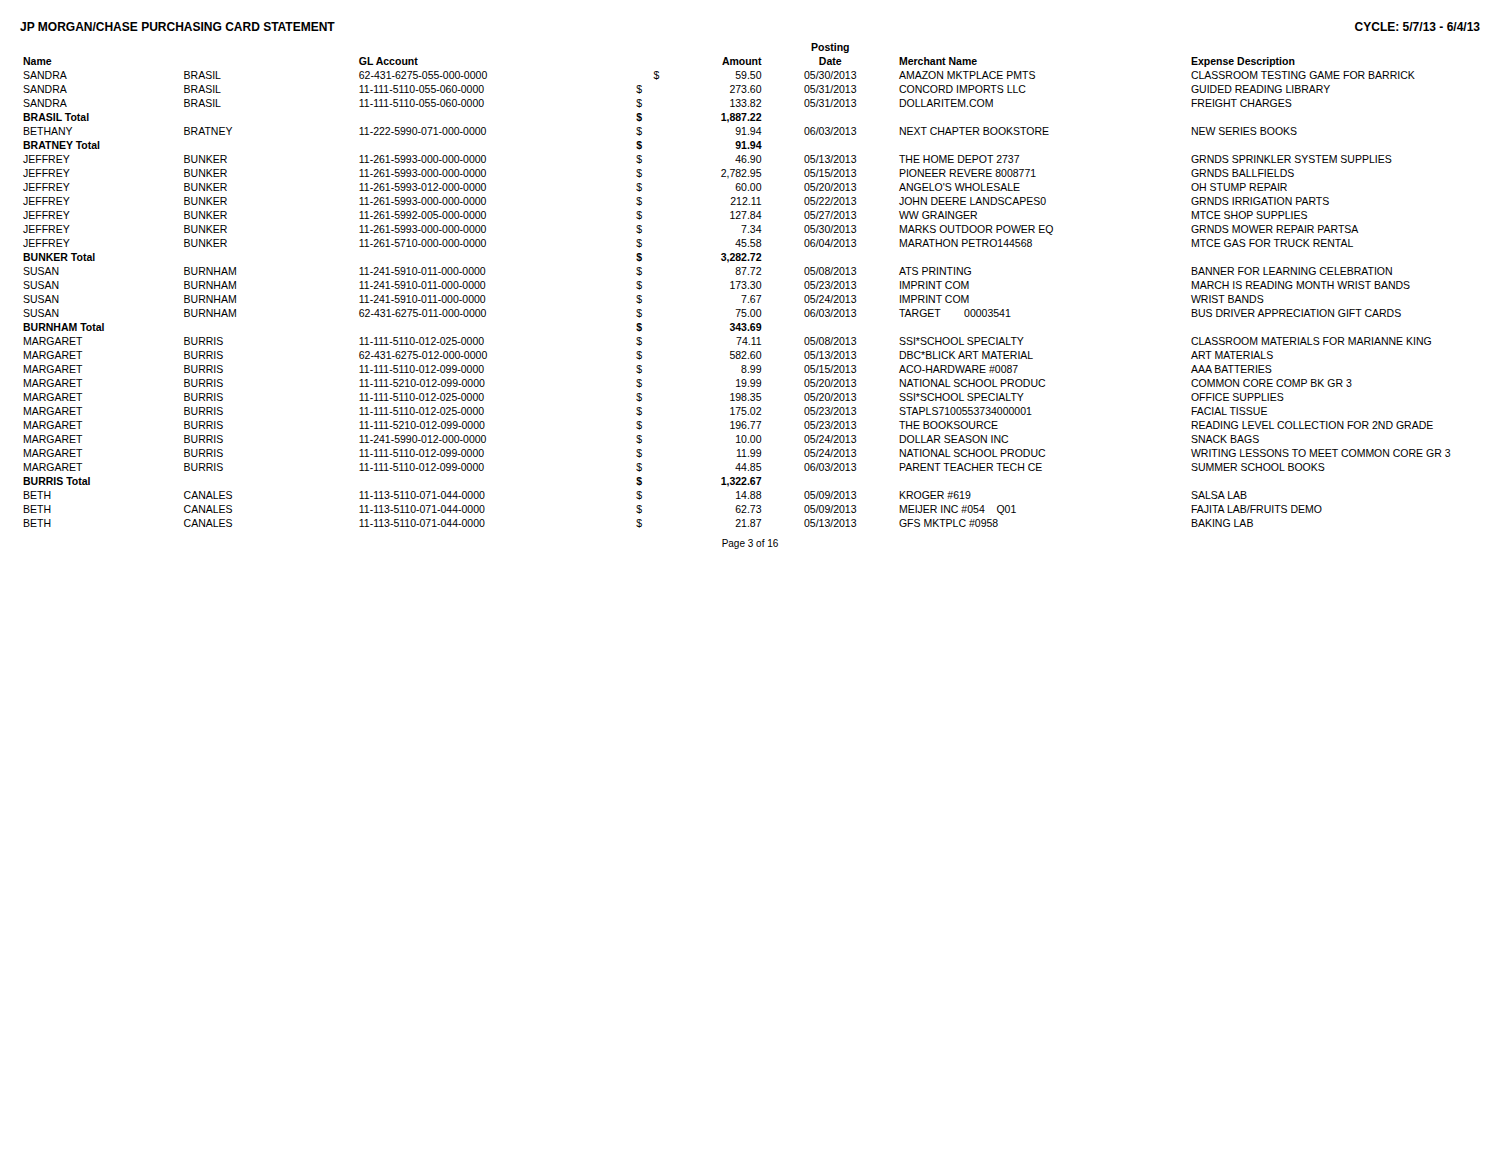JP MORGAN/CHASE PURCHASING CARD STATEMENT CYCLE: 5/7/13 - 6/4/13
| | | Posting | | |
| --- | --- | --- | --- | --- |
| Name | GL Account | Amount | Date | Merchant Name | Expense Description |
| SANDRA | BRASIL | 62-431-6275-055-000-0000 | $ | 59.50 | 05/30/2013 | AMAZON MKTPLACE PMTS | CLASSROOM TESTING GAME FOR BARRICK |
| SANDRA | BRASIL | 11-111-5110-055-060-0000 | $ | 273.60 | 05/31/2013 | CONCORD IMPORTS LLC | GUIDED READING LIBRARY |
| SANDRA | BRASIL | 11-111-5110-055-060-0000 | $ | 133.82 | 05/31/2013 | DOLLARITEM.COM | FREIGHT CHARGES |
| BRASIL Total | | $ | 1,887.22 | | | |
| BETHANY | BRATNEY | 11-222-5990-071-000-0000 | $ | 91.94 | 06/03/2013 | NEXT CHAPTER BOOKSTORE | NEW SERIES BOOKS |
| BRATNEY Total | | $ | 91.94 | | | |
| JEFFREY | BUNKER | 11-261-5993-000-000-0000 | $ | 46.90 | 05/13/2013 | THE HOME DEPOT 2737 | GRNDS SPRINKLER SYSTEM SUPPLIES |
| JEFFREY | BUNKER | 11-261-5993-000-000-0000 | $ | 2,782.95 | 05/15/2013 | PIONEER REVERE 8008771 | GRNDS BALLFIELDS |
| JEFFREY | BUNKER | 11-261-5993-012-000-0000 | $ | 60.00 | 05/20/2013 | ANGELO'S WHOLESALE | OH STUMP REPAIR |
| JEFFREY | BUNKER | 11-261-5993-000-000-0000 | $ | 212.11 | 05/22/2013 | JOHN DEERE LANDSCAPES0 | GRNDS IRRIGATION PARTS |
| JEFFREY | BUNKER | 11-261-5992-005-000-0000 | $ | 127.84 | 05/27/2013 | WW GRAINGER | MTCE SHOP SUPPLIES |
| JEFFREY | BUNKER | 11-261-5993-000-000-0000 | $ | 7.34 | 05/30/2013 | MARKS OUTDOOR POWER EQ | GRNDS MOWER REPAIR PARTSA |
| JEFFREY | BUNKER | 11-261-5710-000-000-0000 | $ | 45.58 | 06/04/2013 | MARATHON PETRO144568 | MTCE GAS FOR TRUCK RENTAL |
| BUNKER Total | | $ | 3,282.72 | | | |
| SUSAN | BURNHAM | 11-241-5910-011-000-0000 | $ | 87.72 | 05/08/2013 | ATS PRINTING | BANNER FOR LEARNING CELEBRATION |
| SUSAN | BURNHAM | 11-241-5910-011-000-0000 | $ | 173.30 | 05/23/2013 | IMPRINT COM | MARCH IS READING MONTH WRIST BANDS |
| SUSAN | BURNHAM | 11-241-5910-011-000-0000 | $ | 7.67 | 05/24/2013 | IMPRINT COM | WRIST BANDS |
| SUSAN | BURNHAM | 62-431-6275-011-000-0000 | $ | 75.00 | 06/03/2013 | TARGET 00003541 | BUS DRIVER APPRECIATION GIFT CARDS |
| BURNHAM Total | | $ | 343.69 | | | |
| MARGARET | BURRIS | 11-111-5110-012-025-0000 | $ | 74.11 | 05/08/2013 | SSI*SCHOOL SPECIALTY | CLASSROOM MATERIALS FOR MARIANNE KING |
| MARGARET | BURRIS | 62-431-6275-012-000-0000 | $ | 582.60 | 05/13/2013 | DBC*BLICK ART MATERIAL | ART MATERIALS |
| MARGARET | BURRIS | 11-111-5110-012-099-0000 | $ | 8.99 | 05/15/2013 | ACO-HARDWARE #0087 | AAA BATTERIES |
| MARGARET | BURRIS | 11-111-5210-012-099-0000 | $ | 19.99 | 05/20/2013 | NATIONAL SCHOOL PRODUC | COMMON CORE COMP BK GR 3 |
| MARGARET | BURRIS | 11-111-5110-012-025-0000 | $ | 198.35 | 05/20/2013 | SSI*SCHOOL SPECIALTY | OFFICE SUPPLIES |
| MARGARET | BURRIS | 11-111-5110-012-025-0000 | $ | 175.02 | 05/23/2013 | STAPLS7100553734000001 | FACIAL TISSUE |
| MARGARET | BURRIS | 11-111-5210-012-099-0000 | $ | 196.77 | 05/23/2013 | THE BOOKSOURCE | READING LEVEL COLLECTION FOR 2ND GRADE |
| MARGARET | BURRIS | 11-241-5990-012-000-0000 | $ | 10.00 | 05/24/2013 | DOLLAR SEASON INC | SNACK BAGS |
| MARGARET | BURRIS | 11-111-5110-012-099-0000 | $ | 11.99 | 05/24/2013 | NATIONAL SCHOOL PRODUC | WRITING LESSONS TO MEET COMMON CORE GR 3 |
| MARGARET | BURRIS | 11-111-5110-012-099-0000 | $ | 44.85 | 06/03/2013 | PARENT TEACHER TECH CE | SUMMER SCHOOL BOOKS |
| BURRIS Total | | $ | 1,322.67 | | | |
| BETH | CANALES | 11-113-5110-071-044-0000 | $ | 14.88 | 05/09/2013 | KROGER #619 | SALSA LAB |
| BETH | CANALES | 11-113-5110-071-044-0000 | $ | 62.73 | 05/09/2013 | MEIJER INC #054 Q01 | FAJITA LAB/FRUITS DEMO |
| BETH | CANALES | 11-113-5110-071-044-0000 | $ | 21.87 | 05/13/2013 | GFS MKTPLC #0958 | BAKING LAB |
Page 3 of 16